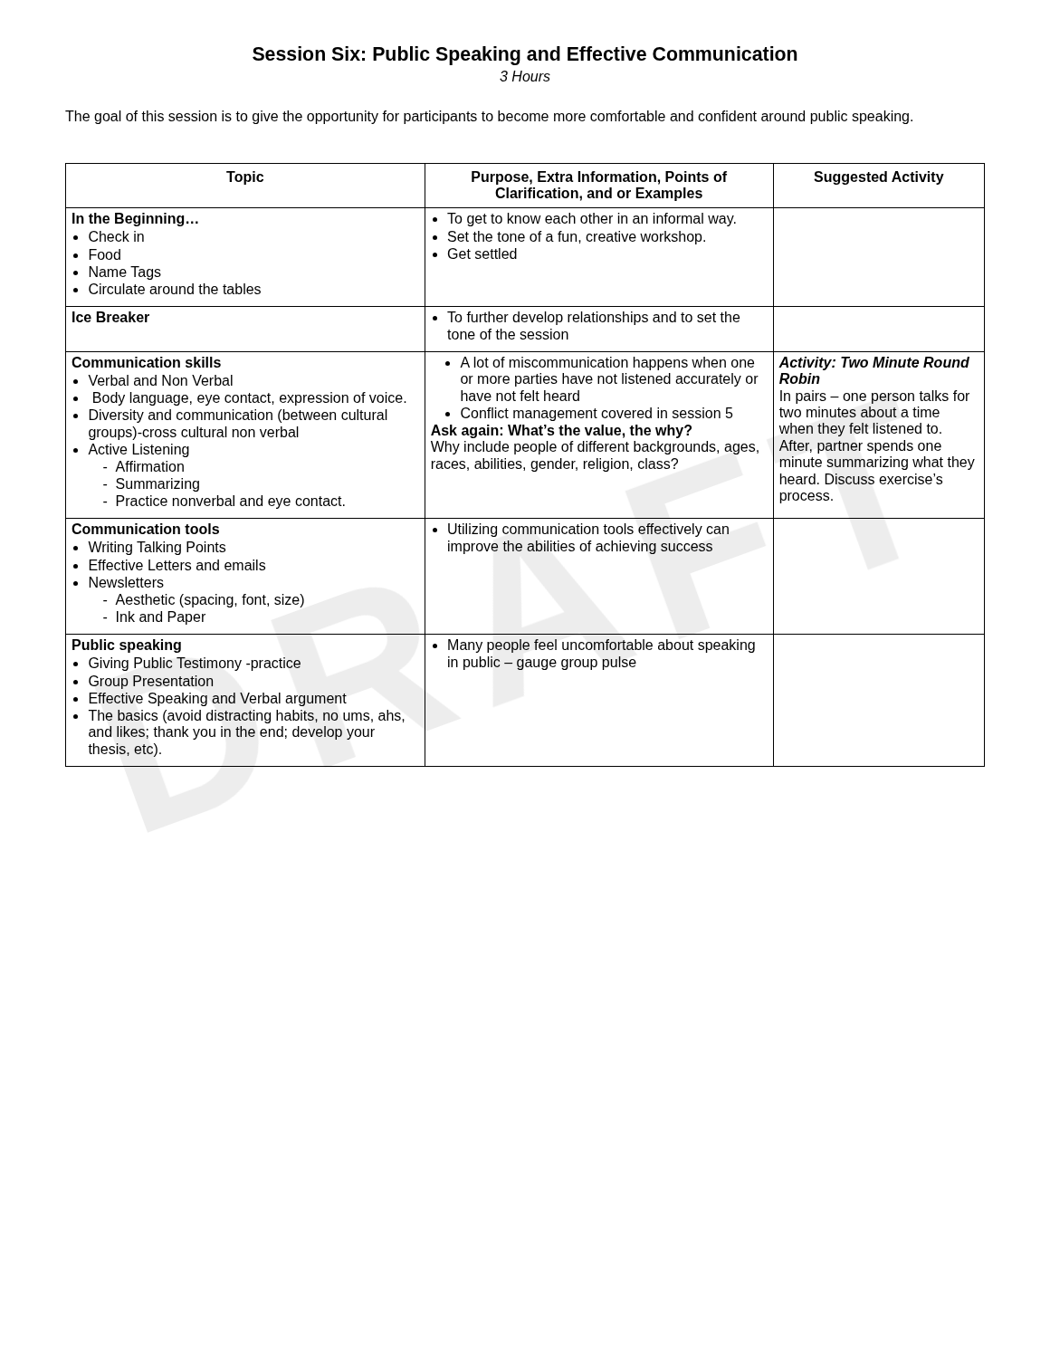DRAFT
Session Six: Public Speaking and Effective Communication
3 Hours
The goal of this session is to give the opportunity for participants to become more comfortable and confident around public speaking.
| Topic | Purpose, Extra Information, Points of Clarification, and or Examples | Suggested Activity |
| --- | --- | --- |
| In the Beginning… Check in Food Name Tags Circulate around the tables | To get to know each other in an informal way. Set the tone of a fun, creative workshop. Get settled | |
| Ice Breaker | To further develop relationships and to set the tone of the session | |
| Communication skills Verbal and Non Verbal Body language, eye contact, expression of voice. Diversity and communication (between cultural groups)-cross cultural non verbal Active Listening Affirmation Summarizing Practice nonverbal and eye contact. | A lot of miscommunication happens when one or more parties have not listened accurately or have not felt heard Conflict management covered in session 5 Ask again: What’s the value, the why? Why include people of different backgrounds, ages, races, abilities, gender, religion, class? | Activity: Two Minute Round Robin In pairs – one person talks for two minutes about a time when they felt listened to. After, partner spends one minute summarizing what they heard. Discuss exercise’s process. |
| Communication tools Writing Talking Points Effective Letters and emails Newsletters Aesthetic (spacing, font, size) Ink and Paper | Utilizing communication tools effectively can improve the abilities of achieving success | |
| Public speaking Giving Public Testimony -practice Group Presentation Effective Speaking and Verbal argument The basics (avoid distracting habits, no ums, ahs, and likes; thank you in the end; develop your thesis, etc). | Many people feel uncomfortable about speaking in public – gauge group pulse | |